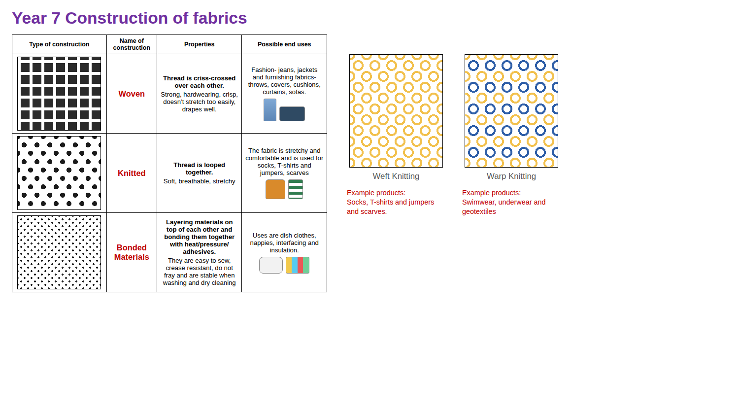Year 7 Construction of fabrics
| Type of construction | Name of construction | Properties | Possible end uses |
| --- | --- | --- | --- |
| | Woven | Thread is criss-crossed over each other. Strong, hardwearing, crisp, doesn’t stretch too easily, drapes well. | Fashion- jeans, jackets and furnishing fabrics- throws, covers, cushions, curtains, sofas. |
| | Knitted | Thread is looped together. Soft, breathable, stretchy | The fabric is stretchy and comfortable and is used for socks, T-shirts and jumpers, scarves |
| | Bonded Materials | Layering materials on top of each other and bonding them together with heat/pressure/ adhesives. They are easy to sew, crease resistant, do not fray and are stable when washing and dry cleaning | Uses are dish clothes, nappies, interfacing and insulation. |
Weft Knitting
Example products:
Socks, T-shirts and jumpers and scarves.
Warp Knitting
Example products:
Swimwear, underwear and geotextiles